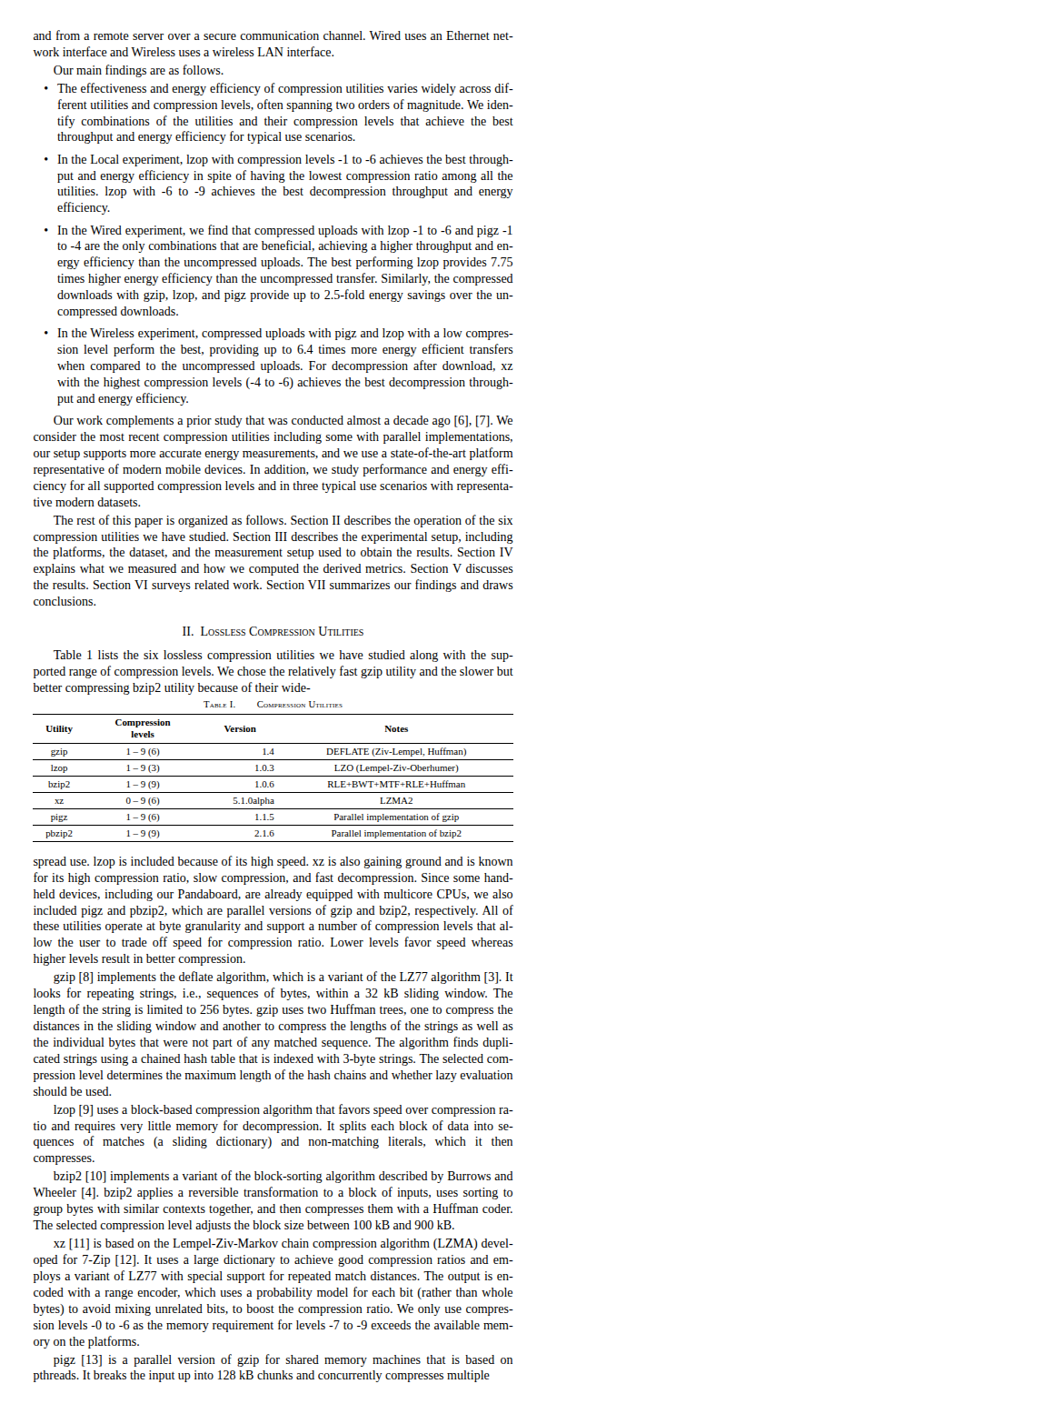and from a remote server over a secure communication channel. Wired uses an Ethernet network interface and Wireless uses a wireless LAN interface.
Our main findings are as follows.
The effectiveness and energy efficiency of compression utilities varies widely across different utilities and compression levels, often spanning two orders of magnitude. We identify combinations of the utilities and their compression levels that achieve the best throughput and energy efficiency for typical use scenarios.
In the Local experiment, lzop with compression levels -1 to -6 achieves the best throughput and energy efficiency in spite of having the lowest compression ratio among all the utilities. lzop with -6 to -9 achieves the best decompression throughput and energy efficiency.
In the Wired experiment, we find that compressed uploads with lzop -1 to -6 and pigz -1 to -4 are the only combinations that are beneficial, achieving a higher throughput and energy efficiency than the uncompressed uploads. The best performing lzop provides 7.75 times higher energy efficiency than the uncompressed transfer. Similarly, the compressed downloads with gzip, lzop, and pigz provide up to 2.5-fold energy savings over the uncompressed downloads.
In the Wireless experiment, compressed uploads with pigz and lzop with a low compression level perform the best, providing up to 6.4 times more energy efficient transfers when compared to the uncompressed uploads. For decompression after download, xz with the highest compression levels (-4 to -6) achieves the best decompression throughput and energy efficiency.
Our work complements a prior study that was conducted almost a decade ago [6], [7]. We consider the most recent compression utilities including some with parallel implementations, our setup supports more accurate energy measurements, and we use a state-of-the-art platform representative of modern mobile devices. In addition, we study performance and energy efficiency for all supported compression levels and in three typical use scenarios with representative modern datasets.
The rest of this paper is organized as follows. Section II describes the operation of the six compression utilities we have studied. Section III describes the experimental setup, including the platforms, the dataset, and the measurement setup used to obtain the results. Section IV explains what we measured and how we computed the derived metrics. Section V discusses the results. Section VI surveys related work. Section VII summarizes our findings and draws conclusions.
II. Lossless Compression Utilities
Table 1 lists the six lossless compression utilities we have studied along with the supported range of compression levels. We chose the relatively fast gzip utility and the slower but better compressing bzip2 utility because of their wide-
Table I. Compression Utilities
| Utility | Compression levels | Version | Notes |
| --- | --- | --- | --- |
| gzip | 1 – 9 (6) | 1.4 | DEFLATE (Ziv-Lempel, Huffman) |
| lzop | 1 – 9 (3) | 1.0.3 | LZO (Lempel-Ziv-Oberhumer) |
| bzip2 | 1 – 9 (9) | 1.0.6 | RLE+BWT+MTF+RLE+Huffman |
| xz | 0 – 9 (6) | 5.1.0alpha | LZMA2 |
| pigz | 1 – 9 (6) | 1.1.5 | Parallel implementation of gzip |
| pbzip2 | 1 – 9 (9) | 2.1.6 | Parallel implementation of bzip2 |
spread use. lzop is included because of its high speed. xz is also gaining ground and is known for its high compression ratio, slow compression, and fast decompression. Since some handheld devices, including our Pandaboard, are already equipped with multicore CPUs, we also included pigz and pbzip2, which are parallel versions of gzip and bzip2, respectively. All of these utilities operate at byte granularity and support a number of compression levels that allow the user to trade off speed for compression ratio. Lower levels favor speed whereas higher levels result in better compression.
gzip [8] implements the deflate algorithm, which is a variant of the LZ77 algorithm [3]. It looks for repeating strings, i.e., sequences of bytes, within a 32 kB sliding window. The length of the string is limited to 256 bytes. gzip uses two Huffman trees, one to compress the distances in the sliding window and another to compress the lengths of the strings as well as the individual bytes that were not part of any matched sequence. The algorithm finds duplicated strings using a chained hash table that is indexed with 3-byte strings. The selected compression level determines the maximum length of the hash chains and whether lazy evaluation should be used.
lzop [9] uses a block-based compression algorithm that favors speed over compression ratio and requires very little memory for decompression. It splits each block of data into sequences of matches (a sliding dictionary) and non-matching literals, which it then compresses.
bzip2 [10] implements a variant of the block-sorting algorithm described by Burrows and Wheeler [4]. bzip2 applies a reversible transformation to a block of inputs, uses sorting to group bytes with similar contexts together, and then compresses them with a Huffman coder. The selected compression level adjusts the block size between 100 kB and 900 kB.
xz [11] is based on the Lempel-Ziv-Markov chain compression algorithm (LZMA) developed for 7-Zip [12]. It uses a large dictionary to achieve good compression ratios and employs a variant of LZ77 with special support for repeated match distances. The output is encoded with a range encoder, which uses a probability model for each bit (rather than whole bytes) to avoid mixing unrelated bits, to boost the compression ratio. We only use compression levels -0 to -6 as the memory requirement for levels -7 to -9 exceeds the available memory on the platforms.
pigz [13] is a parallel version of gzip for shared memory machines that is based on pthreads. It breaks the input up into 128 kB chunks and concurrently compresses multiple